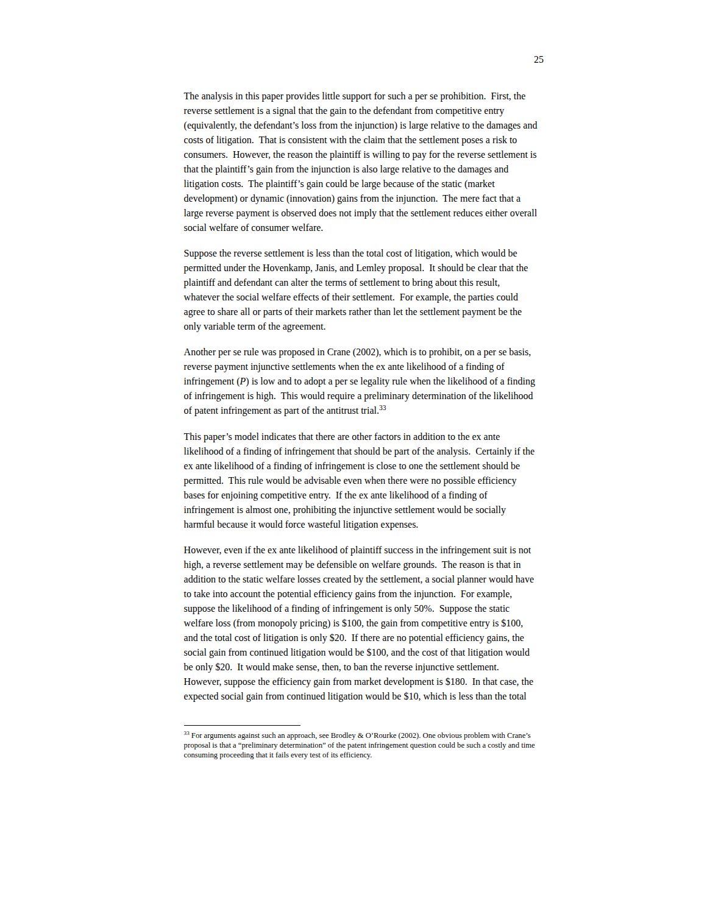25
The analysis in this paper provides little support for such a per se prohibition. First, the reverse settlement is a signal that the gain to the defendant from competitive entry (equivalently, the defendant’s loss from the injunction) is large relative to the damages and costs of litigation. That is consistent with the claim that the settlement poses a risk to consumers. However, the reason the plaintiff is willing to pay for the reverse settlement is that the plaintiff’s gain from the injunction is also large relative to the damages and litigation costs. The plaintiff’s gain could be large because of the static (market development) or dynamic (innovation) gains from the injunction. The mere fact that a large reverse payment is observed does not imply that the settlement reduces either overall social welfare of consumer welfare.
Suppose the reverse settlement is less than the total cost of litigation, which would be permitted under the Hovenkamp, Janis, and Lemley proposal. It should be clear that the plaintiff and defendant can alter the terms of settlement to bring about this result, whatever the social welfare effects of their settlement. For example, the parties could agree to share all or parts of their markets rather than let the settlement payment be the only variable term of the agreement.
Another per se rule was proposed in Crane (2002), which is to prohibit, on a per se basis, reverse payment injunctive settlements when the ex ante likelihood of a finding of infringement (P) is low and to adopt a per se legality rule when the likelihood of a finding of infringement is high. This would require a preliminary determination of the likelihood of patent infringement as part of the antitrust trial.33
This paper’s model indicates that there are other factors in addition to the ex ante likelihood of a finding of infringement that should be part of the analysis. Certainly if the ex ante likelihood of a finding of infringement is close to one the settlement should be permitted. This rule would be advisable even when there were no possible efficiency bases for enjoining competitive entry. If the ex ante likelihood of a finding of infringement is almost one, prohibiting the injunctive settlement would be socially harmful because it would force wasteful litigation expenses.
However, even if the ex ante likelihood of plaintiff success in the infringement suit is not high, a reverse settlement may be defensible on welfare grounds. The reason is that in addition to the static welfare losses created by the settlement, a social planner would have to take into account the potential efficiency gains from the injunction. For example, suppose the likelihood of a finding of infringement is only 50%. Suppose the static welfare loss (from monopoly pricing) is $100, the gain from competitive entry is $100, and the total cost of litigation is only $20. If there are no potential efficiency gains, the social gain from continued litigation would be $100, and the cost of that litigation would be only $20. It would make sense, then, to ban the reverse injunctive settlement. However, suppose the efficiency gain from market development is $180. In that case, the expected social gain from continued litigation would be $10, which is less than the total
33 For arguments against such an approach, see Brodley & O’Rourke (2002). One obvious problem with Crane’s proposal is that a “preliminary determination” of the patent infringement question could be such a costly and time consuming proceeding that it fails every test of its efficiency.